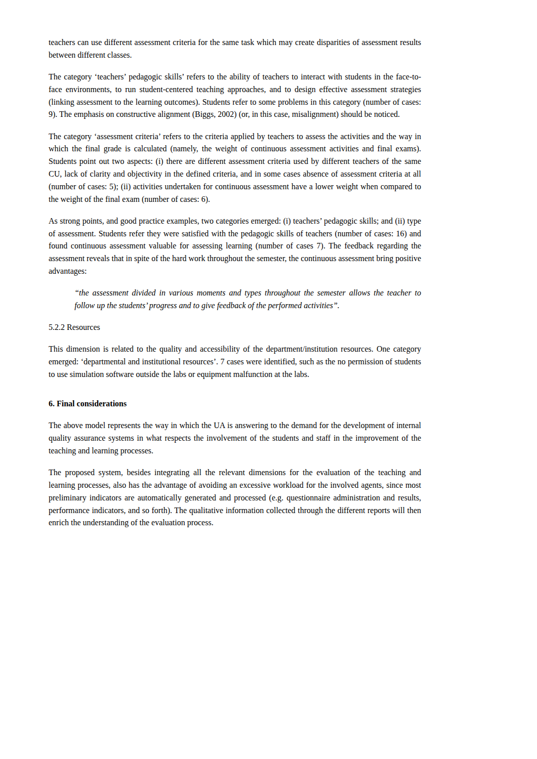teachers can use different assessment criteria for the same task which may create disparities of assessment results between different classes.
The category ‘teachers’ pedagogic skills’ refers to the ability of teachers to interact with students in the face-to-face environments, to run student-centered teaching approaches, and to design effective assessment strategies (linking assessment to the learning outcomes). Students refer to some problems in this category (number of cases: 9). The emphasis on constructive alignment (Biggs, 2002) (or, in this case, misalignment) should be noticed.
The category ‘assessment criteria’ refers to the criteria applied by teachers to assess the activities and the way in which the final grade is calculated (namely, the weight of continuous assessment activities and final exams). Students point out two aspects: (i) there are different assessment criteria used by different teachers of the same CU, lack of clarity and objectivity in the defined criteria, and in some cases absence of assessment criteria at all (number of cases: 5); (ii) activities undertaken for continuous assessment have a lower weight when compared to the weight of the final exam (number of cases: 6).
As strong points, and good practice examples, two categories emerged: (i) teachers’ pedagogic skills; and (ii) type of assessment. Students refer they were satisfied with the pedagogic skills of teachers (number of cases: 16) and found continuous assessment valuable for assessing learning (number of cases 7). The feedback regarding the assessment reveals that in spite of the hard work throughout the semester, the continuous assessment bring positive advantages:
“the assessment divided in various moments and types throughout the semester allows the teacher to follow up the students’ progress and to give feedback of the performed activities”.
5.2.2 Resources
This dimension is related to the quality and accessibility of the department/institution resources. One category emerged: ‘departmental and institutional resources’. 7 cases were identified, such as the no permission of students to use simulation software outside the labs or equipment malfunction at the labs.
6. Final considerations
The above model represents the way in which the UA is answering to the demand for the development of internal quality assurance systems in what respects the involvement of the students and staff in the improvement of the teaching and learning processes.
The proposed system, besides integrating all the relevant dimensions for the evaluation of the teaching and learning processes, also has the advantage of avoiding an excessive workload for the involved agents, since most preliminary indicators are automatically generated and processed (e.g. questionnaire administration and results, performance indicators, and so forth). The qualitative information collected through the different reports will then enrich the understanding of the evaluation process.